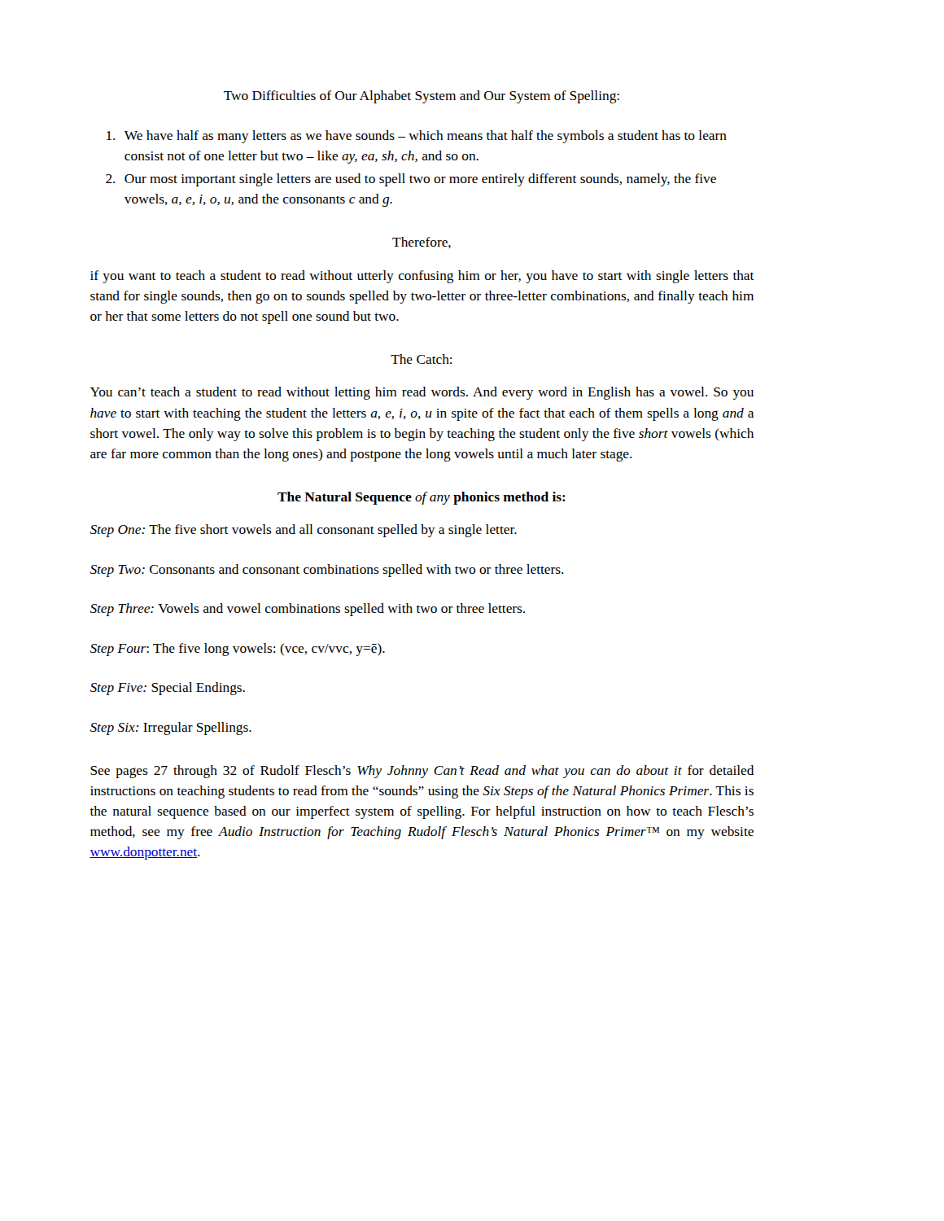Two Difficulties of Our Alphabet System and Our System of Spelling:
We have half as many letters as we have sounds – which means that half the symbols a student has to learn consist not of one letter but two – like ay, ea, sh, ch, and so on.
Our most important single letters are used to spell two or more entirely different sounds, namely, the five vowels, a, e, i, o, u, and the consonants c and g.
Therefore,
if you want to teach a student to read without utterly confusing him or her, you have to start with single letters that stand for single sounds, then go on to sounds spelled by two-letter or three-letter combinations, and finally teach him or her that some letters do not spell one sound but two.
The Catch:
You can’t teach a student to read without letting him read words. And every word in English has a vowel. So you have to start with teaching the student the letters a, e, i, o, u in spite of the fact that each of them spells a long and a short vowel. The only way to solve this problem is to begin by teaching the student only the five short vowels (which are far more common than the long ones) and postpone the long vowels until a much later stage.
The Natural Sequence of any phonics method is:
Step One: The five short vowels and all consonant spelled by a single letter.
Step Two: Consonants and consonant combinations spelled with two or three letters.
Step Three: Vowels and vowel combinations spelled with two or three letters.
Step Four: The five long vowels: (vce, cv/vvc, y=ē).
Step Five: Special Endings.
Step Six: Irregular Spellings.
See pages 27 through 32 of Rudolf Flesch’s Why Johnny Can’t Read and what you can do about it for detailed instructions on teaching students to read from the “sounds” using the Six Steps of the Natural Phonics Primer. This is the natural sequence based on our imperfect system of spelling. For helpful instruction on how to teach Flesch’s method, see my free Audio Instruction for Teaching Rudolf Flesch’s Natural Phonics Primer™ on my website www.donpotter.net.